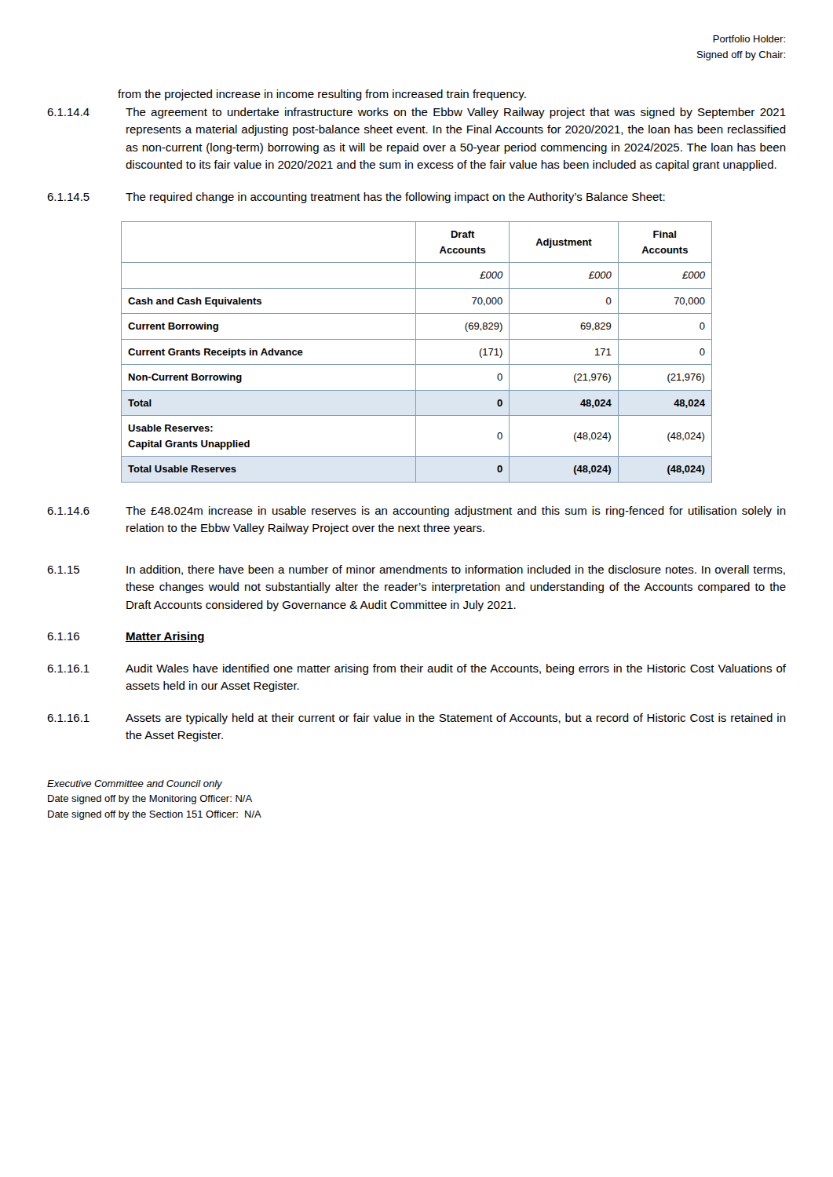Portfolio Holder:
Signed off by Chair:
from the projected increase in income resulting from increased train frequency.
6.1.14.4
The agreement to undertake infrastructure works on the Ebbw Valley Railway project that was signed by September 2021 represents a material adjusting post-balance sheet event. In the Final Accounts for 2020/2021, the loan has been reclassified as non-current (long-term) borrowing as it will be repaid over a 50-year period commencing in 2024/2025. The loan has been discounted to its fair value in 2020/2021 and the sum in excess of the fair value has been included as capital grant unapplied.
6.1.14.5
The required change in accounting treatment has the following impact on the Authority’s Balance Sheet:
| | Draft Accounts | Adjustment | Final Accounts |
| --- | --- | --- | --- |
| | £000 | £000 | £000 |
| Cash and Cash Equivalents | 70,000 | 0 | 70,000 |
| Current Borrowing | (69,829) | 69,829 | 0 |
| Current Grants Receipts in Advance | (171) | 171 | 0 |
| Non-Current Borrowing | 0 | (21,976) | (21,976) |
| Total | 0 | 48,024 | 48,024 |
| Usable Reserves: Capital Grants Unapplied | 0 | (48,024) | (48,024) |
| Total Usable Reserves | 0 | (48,024) | (48,024) |
6.1.14.6
The £48.024m increase in usable reserves is an accounting adjustment and this sum is ring-fenced for utilisation solely in relation to the Ebbw Valley Railway Project over the next three years.
6.1.15
In addition, there have been a number of minor amendments to information included in the disclosure notes. In overall terms, these changes would not substantially alter the reader’s interpretation and understanding of the Accounts compared to the Draft Accounts considered by Governance & Audit Committee in July 2021.
6.1.16
Matter Arising
6.1.16.1
Audit Wales have identified one matter arising from their audit of the Accounts, being errors in the Historic Cost Valuations of assets held in our Asset Register.
6.1.16.1
Assets are typically held at their current or fair value in the Statement of Accounts, but a record of Historic Cost is retained in the Asset Register.
Executive Committee and Council only
Date signed off by the Monitoring Officer: N/A
Date signed off by the Section 151 Officer: N/A